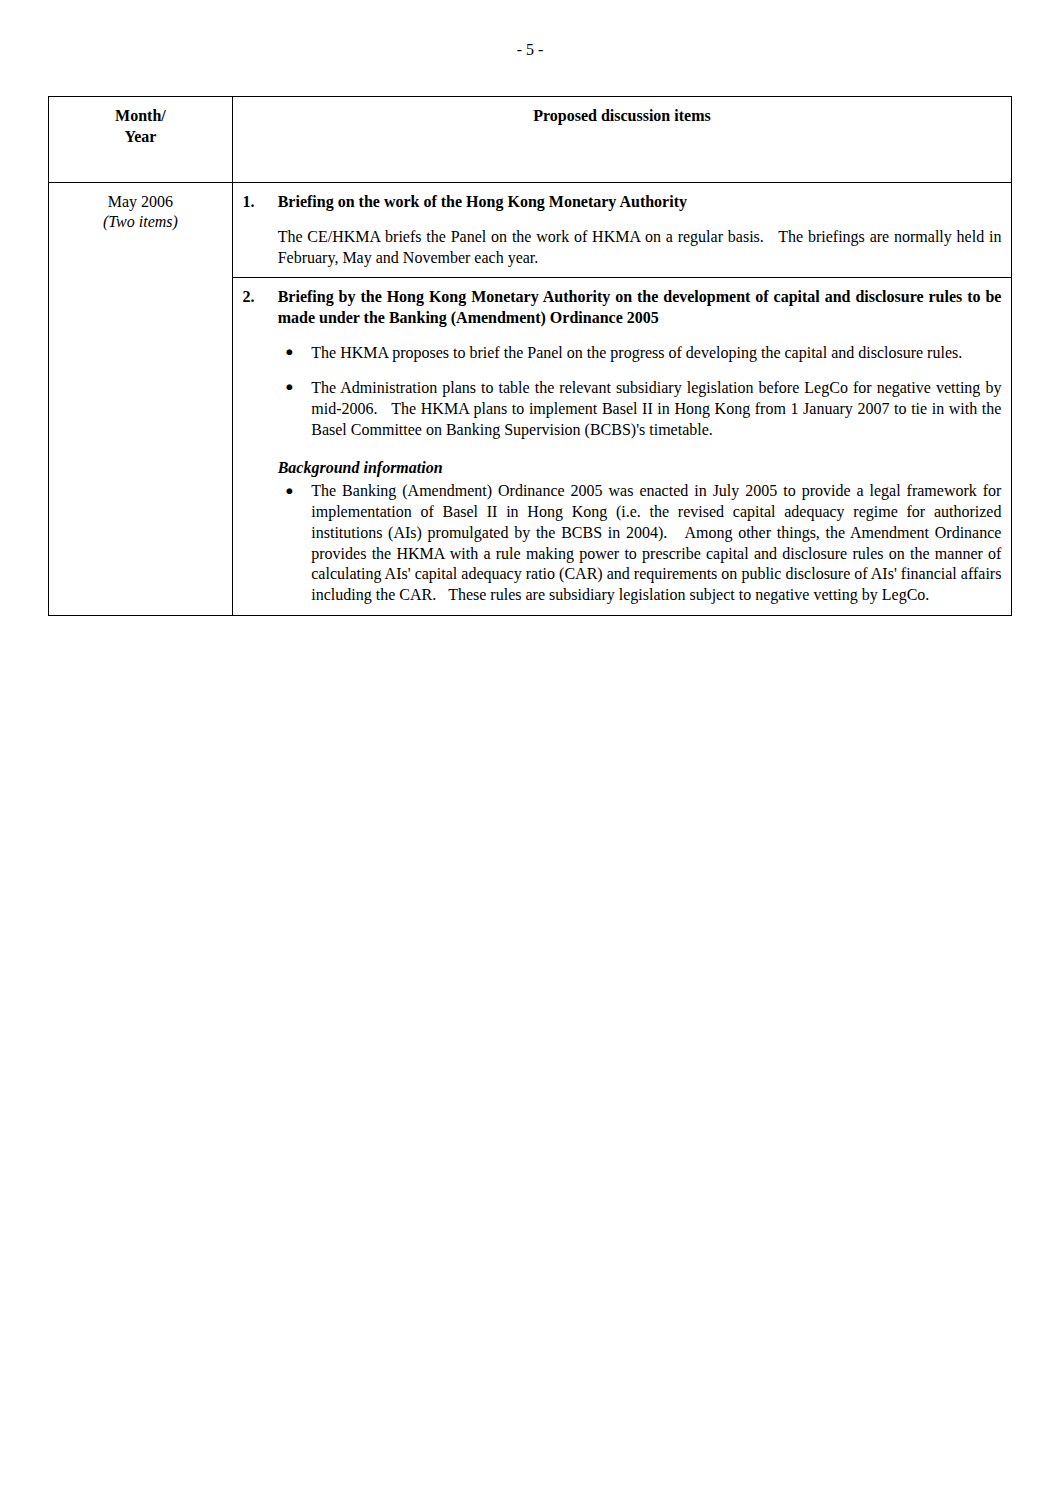- 5 -
| Month/ Year | Proposed discussion items |
| --- | --- |
| May 2006 (Two items) | 1. Briefing on the work of the Hong Kong Monetary Authority The CE/HKMA briefs the Panel on the work of HKMA on a regular basis. The briefings are normally held in February, May and November each year. |
| 2. Briefing by the Hong Kong Monetary Authority on the development of capital and disclosure rules to be made under the Banking (Amendment) Ordinance 2005 The HKMA proposes to brief the Panel on the progress of developing the capital and disclosure rules. The Administration plans to table the relevant subsidiary legislation before LegCo for negative vetting by mid-2006. The HKMA plans to implement Basel II in Hong Kong from 1 January 2007 to tie in with the Basel Committee on Banking Supervision (BCBS)'s timetable. Background information The Banking (Amendment) Ordinance 2005 was enacted in July 2005 to provide a legal framework for implementation of Basel II in Hong Kong (i.e. the revised capital adequacy regime for authorized institutions (AIs) promulgated by the BCBS in 2004). Among other things, the Amendment Ordinance provides the HKMA with a rule making power to prescribe capital and disclosure rules on the manner of calculating AIs' capital adequacy ratio (CAR) and requirements on public disclosure of AIs' financial affairs including the CAR. These rules are subsidiary legislation subject to negative vetting by LegCo. |